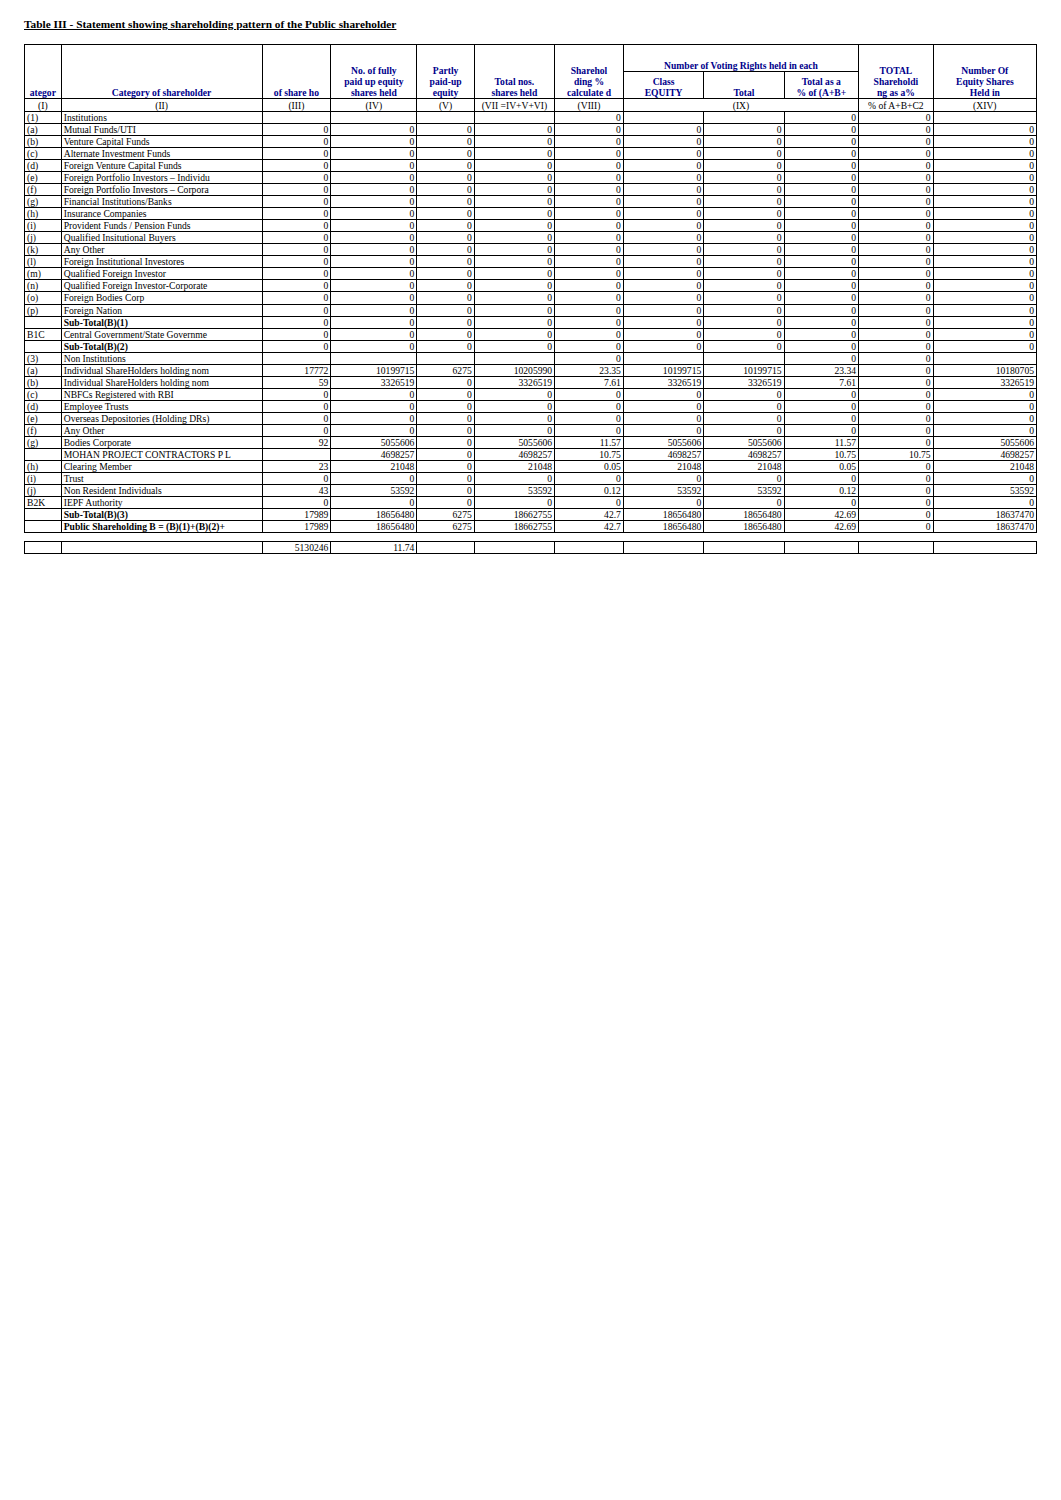Table III - Statement showing shareholding pattern of the Public shareholder
| ategor | Category of shareholder | of share ho | No. of fully paid up equity shares held | Partly paid-up equity | Total nos. shares held | Sharehol ding % calculate d | Number of Voting Rights held in each | TOTAL Shareholdi ng as a% | Number Of Equity Shares Held in |
| --- | --- | --- | --- | --- | --- | --- | --- | --- | --- |
| Class EQUITY | Total | Total as a % of (A+B+ |
| (I) | (II) | (III) | (IV) | (V) | (VII =IV+V+VI) | (VIII) | (IX) | % of A+B+C2 | (XIV) |
| (1) | Institutions | | | | | 0 | | | 0 | 0 | |
| (a) | Mutual Funds/UTI | 0 | 0 | 0 | 0 | 0 | 0 | 0 | 0 | 0 | 0 |
| (b) | Venture Capital Funds | 0 | 0 | 0 | 0 | 0 | 0 | 0 | 0 | 0 | 0 |
| (c) | Alternate Investment Funds | 0 | 0 | 0 | 0 | 0 | 0 | 0 | 0 | 0 | 0 |
| (d) | Foreign Venture Capital Funds | 0 | 0 | 0 | 0 | 0 | 0 | 0 | 0 | 0 | 0 |
| (e) | Foreign Portfolio Investors – Individu | 0 | 0 | 0 | 0 | 0 | 0 | 0 | 0 | 0 | 0 |
| (f) | Foreign Portfolio Investors – Corpora | 0 | 0 | 0 | 0 | 0 | 0 | 0 | 0 | 0 | 0 |
| (g) | Financial Institutions/Banks | 0 | 0 | 0 | 0 | 0 | 0 | 0 | 0 | 0 | 0 |
| (h) | Insurance Companies | 0 | 0 | 0 | 0 | 0 | 0 | 0 | 0 | 0 | 0 |
| (i) | Provident Funds / Pension Funds | 0 | 0 | 0 | 0 | 0 | 0 | 0 | 0 | 0 | 0 |
| (j) | Qualified Insitutional Buyers | 0 | 0 | 0 | 0 | 0 | 0 | 0 | 0 | 0 | 0 |
| (k) | Any Other | 0 | 0 | 0 | 0 | 0 | 0 | 0 | 0 | 0 | 0 |
| (l) | Foreign Institutional Investores | 0 | 0 | 0 | 0 | 0 | 0 | 0 | 0 | 0 | 0 |
| (m) | Qualified Foreign Investor | 0 | 0 | 0 | 0 | 0 | 0 | 0 | 0 | 0 | 0 |
| (n) | Qualified Foreign Investor-Corporate | 0 | 0 | 0 | 0 | 0 | 0 | 0 | 0 | 0 | 0 |
| (o) | Foreign Bodies Corp | 0 | 0 | 0 | 0 | 0 | 0 | 0 | 0 | 0 | 0 |
| (p) | Foreign Nation | 0 | 0 | 0 | 0 | 0 | 0 | 0 | 0 | 0 | 0 |
| | Sub-Total(B)(1) | 0 | 0 | 0 | 0 | 0 | 0 | 0 | 0 | 0 | 0 |
| B1C | Central Government/State Governme | 0 | 0 | 0 | 0 | 0 | 0 | 0 | 0 | 0 | 0 |
| | Sub-Total(B)(2) | 0 | 0 | 0 | 0 | 0 | 0 | 0 | 0 | 0 | 0 |
| (3) | Non Institutions | | | | | 0 | | | 0 | 0 | |
| (a) | Individual ShareHolders holding nom | 17772 | 10199715 | 6275 | 10205990 | 23.35 | 10199715 | 10199715 | 23.34 | 0 | 10180705 |
| (b) | Individual ShareHolders holding nom | 59 | 3326519 | 0 | 3326519 | 7.61 | 3326519 | 3326519 | 7.61 | 0 | 3326519 |
| (c) | NBFCs Registered with RBI | 0 | 0 | 0 | 0 | 0 | 0 | 0 | 0 | 0 | 0 |
| (d) | Employee Trusts | 0 | 0 | 0 | 0 | 0 | 0 | 0 | 0 | 0 | 0 |
| (e) | Overseas Depositories (Holding DRs) | 0 | 0 | 0 | 0 | 0 | 0 | 0 | 0 | 0 | 0 |
| (f) | Any Other | 0 | 0 | 0 | 0 | 0 | 0 | 0 | 0 | 0 | 0 |
| (g) | Bodies Corporate | 92 | 5055606 | 0 | 5055606 | 11.57 | 5055606 | 5055606 | 11.57 | 0 | 5055606 |
| | MOHAN PROJECT CONTRACTORS P L | | 4698257 | 0 | 4698257 | 10.75 | 4698257 | 4698257 | 10.75 | 10.75 | 4698257 |
| (h) | Clearing Member | 23 | 21048 | 0 | 21048 | 0.05 | 21048 | 21048 | 0.05 | 0 | 21048 |
| (i) | Trust | 0 | 0 | 0 | 0 | 0 | 0 | 0 | 0 | 0 | 0 |
| (j) | Non Resident Individuals | 43 | 53592 | 0 | 53592 | 0.12 | 53592 | 53592 | 0.12 | 0 | 53592 |
| B2K | IEPF Authority | 0 | 0 | 0 | 0 | 0 | 0 | 0 | 0 | 0 | 0 |
| | Sub-Total(B)(3) | 17989 | 18656480 | 6275 | 18662755 | 42.7 | 18656480 | 18656480 | 42.69 | 0 | 18637470 |
| | Public Shareholding B = (B)(1)+(B)(2)+ | 17989 | 18656480 | 6275 | 18662755 | 42.7 | 18656480 | 18656480 | 42.69 | 0 | 18637470 |
| | | 5130246 | 11.74 | | | | | | | | |